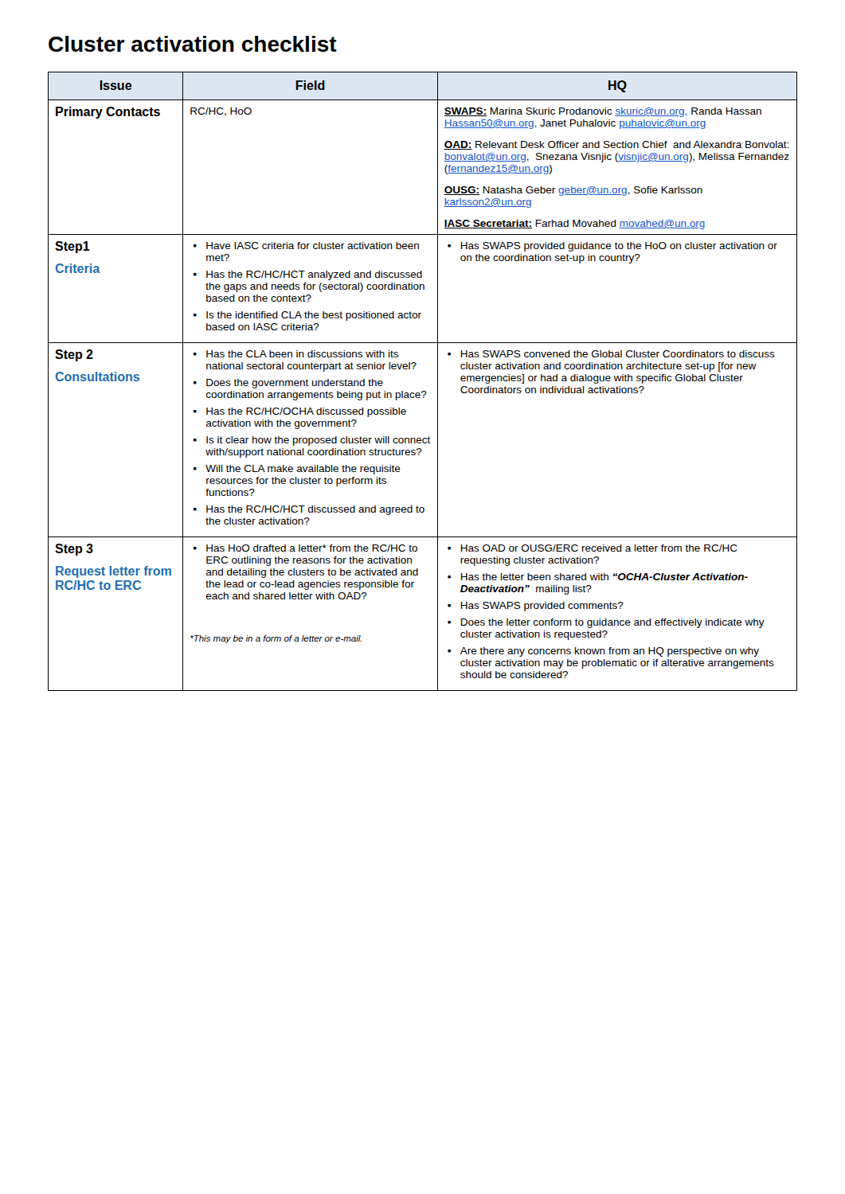Cluster activation checklist
| Issue | Field | HQ |
| --- | --- | --- |
| Primary Contacts | RC/HC, HoO | SWAPS: Marina Skuric Prodanovic skuric@un.org, Randa Hassan Hassan50@un.org, Janet Puhalovic puhalovic@un.org OAD: Relevant Desk Officer and Section Chief and Alexandra Bonvolat: bonvalot@un.org , Snezana Visnjic ( visnjic@un.org ), Melissa Fernandez ( fernandez15@un.org ) OUSG: Natasha Geber geber@un.org , Sofie Karlsson karlsson2@un.org IASC Secretariat: Farhad Movahed movahed@un.org |
| Step1 Criteria | Have IASC criteria for cluster activation been met? Has the RC/HC/HCT analyzed and discussed the gaps and needs for (sectoral) coordination based on the context? Is the identified CLA the best positioned actor based on IASC criteria? | Has SWAPS provided guidance to the HoO on cluster activation or on the coordination set-up in country? |
| Step 2 Consultations | Has the CLA been in discussions with its national sectoral counterpart at senior level? Does the government understand the coordination arrangements being put in place? Has the RC/HC/OCHA discussed possible activation with the government? Is it clear how the proposed cluster will connect with/support national coordination structures? Will the CLA make available the requisite resources for the cluster to perform its functions? Has the RC/HC/HCT discussed and agreed to the cluster activation? | Has SWAPS convened the Global Cluster Coordinators to discuss cluster activation and coordination architecture set-up [for new emergencies] or had a dialogue with specific Global Cluster Coordinators on individual activations? |
| Step 3 Request letter from RC/HC to ERC | Has HoO drafted a letter* from the RC/HC to ERC outlining the reasons for the activation and detailing the clusters to be activated and the lead or co-lead agencies responsible for each and shared letter with OAD? *This may be in a form of a letter or e-mail. | Has OAD or OUSG/ERC received a letter from the RC/HC requesting cluster activation? Has the letter been shared with “OCHA-Cluster Activation-Deactivation” mailing list? Has SWAPS provided comments? Does the letter conform to guidance and effectively indicate why cluster activation is requested? Are there any concerns known from an HQ perspective on why cluster activation may be problematic or if alterative arrangements should be considered? |